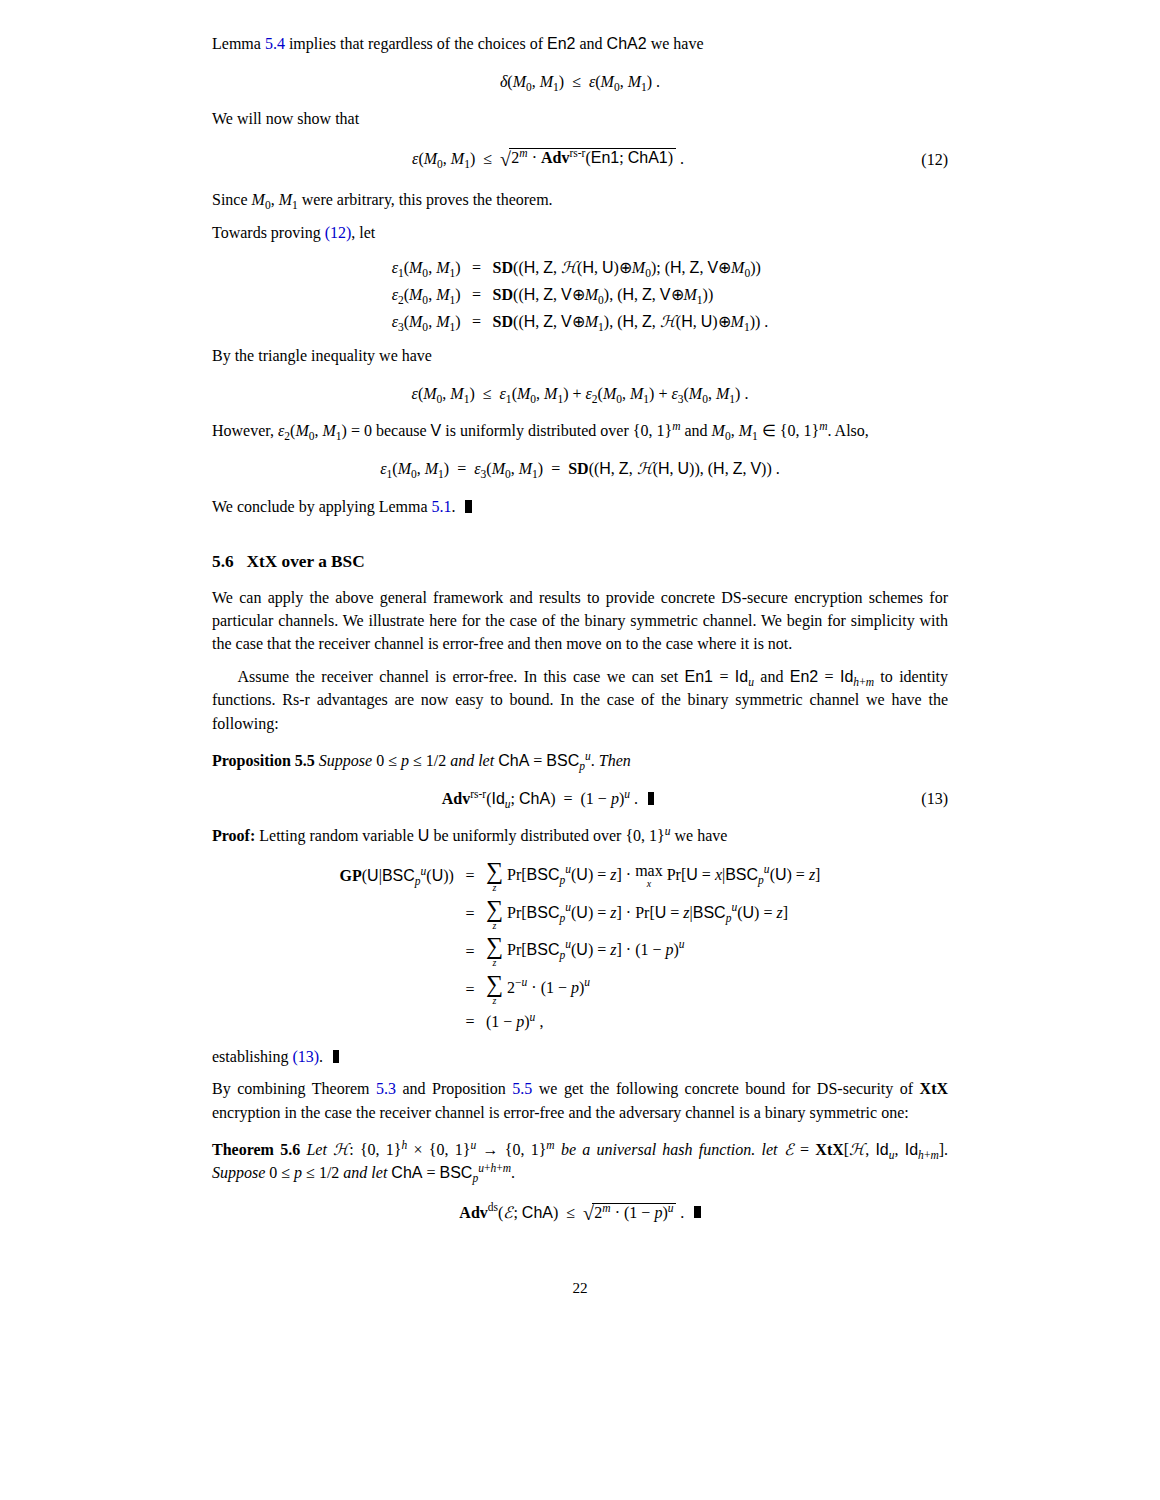Lemma 5.4 implies that regardless of the choices of En2 and ChA2 we have
δ(M0, M1) ≤ ε(M0, M1) .
We will now show that
ε(M0, M1) ≤ √2m · Advrs-r(En1; ChA1) .
(12)
Since M0, M1 were arbitrary, this proves the theorem.
Towards proving (12), let
| ε 1 ( M 0 , M 1 ) | = | SD (( H , Z , ℋ ( H , U )⊕ M 0 ); ( H , Z , V ⊕ M 0 )) |
| ε 2 ( M 0 , M 1 ) | = | SD (( H , Z , V ⊕ M 0 ), ( H , Z , V ⊕ M 1 )) |
| ε 3 ( M 0 , M 1 ) | = | SD (( H , Z , V ⊕ M 1 ), ( H , Z , ℋ ( H , U )⊕ M 1 )) . |
By the triangle inequality we have
ε(M0, M1) ≤ ε1(M0, M1) + ε2(M0, M1) + ε3(M0, M1) .
However, ε2(M0, M1) = 0 because V is uniformly distributed over {0, 1}m and M0, M1 ∈ {0, 1}m. Also,
ε1(M0, M1) = ε3(M0, M1) = SD((H, Z, ℋ(H, U)), (H, Z, V)) .
We conclude by applying Lemma 5.1.
5.6 XtX over a BSC
We can apply the above general framework and results to provide concrete DS-secure encryption schemes for particular channels. We illustrate here for the case of the binary symmetric channel. We begin for simplicity with the case that the receiver channel is error-free and then move on to the case where it is not.
Assume the receiver channel is error-free. In this case we can set En1 = Idu and En2 = Idh+m to identity functions. Rs-r advantages are now easy to bound. In the case of the binary symmetric channel we have the following:
Proposition 5.5 Suppose 0 ≤ p ≤ 1/2 and let ChA = BSCpu. Then
Advrs-r(Idu; ChA) = (1 − p)u .
(13)
Proof: Letting random variable U be uniformly distributed over {0, 1}u we have
| GP ( U / BSC p u ( U )) | = | ∑ z Pr[ BSC p u ( U ) = z ] · max x Pr[ U = x / BSC p u ( U ) = z ] |
| | = | ∑ z Pr[ BSC p u ( U ) = z ] · Pr[ U = z / BSC p u ( U ) = z ] |
| | = | ∑ z Pr[ BSC p u ( U ) = z ] · (1 − p ) u |
| | = | ∑ z 2 − u · (1 − p ) u |
| | = | (1 − p ) u , |
establishing (13).
By combining Theorem 5.3 and Proposition 5.5 we get the following concrete bound for DS-security of XtX encryption in the case the receiver channel is error-free and the adversary channel is a binary symmetric one:
Theorem 5.6 Let ℋ: {0, 1}h × {0, 1}u → {0, 1}m be a universal hash function. let ℰ = XtX[ℋ, Idu, Idh+m]. Suppose 0 ≤ p ≤ 1/2 and let ChA = BSCpu+h+m.
Advds(ℰ; ChA) ≤ √2m · (1 − p)u .
22